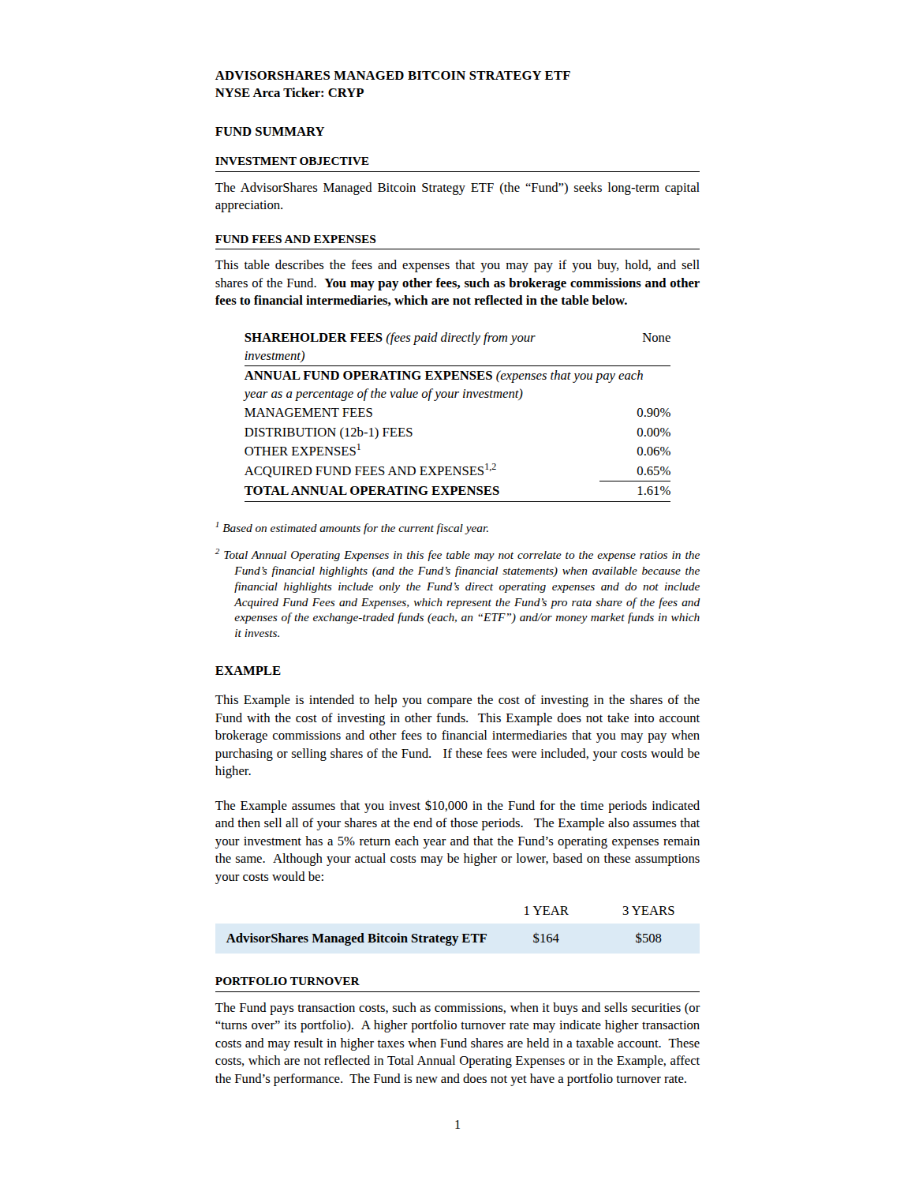ADVISORSHARES MANAGED BITCOIN STRATEGY ETF
NYSE Arca Ticker: CRYP
FUND SUMMARY
INVESTMENT OBJECTIVE
The AdvisorShares Managed Bitcoin Strategy ETF (the “Fund”) seeks long-term capital appreciation.
FUND FEES AND EXPENSES
This table describes the fees and expenses that you may pay if you buy, hold, and sell shares of the Fund. You may pay other fees, such as brokerage commissions and other fees to financial intermediaries, which are not reflected in the table below.
| SHAREHOLDER FEES (fees paid directly from your investment) | None |
| ANNUAL FUND OPERATING EXPENSES (expenses that you pay each year as a percentage of the value of your investment) |
| MANAGEMENT FEES | 0.90% |
| DISTRIBUTION (12b-1) FEES | 0.00% |
| OTHER EXPENSES 1 | 0.06% |
| ACQUIRED FUND FEES AND EXPENSES 1,2 | 0.65% |
| TOTAL ANNUAL OPERATING EXPENSES | 1.61% |
1 Based on estimated amounts for the current fiscal year.
2 Total Annual Operating Expenses in this fee table may not correlate to the expense ratios in the Fund’s financial highlights (and the Fund’s financial statements) when available because the financial highlights include only the Fund’s direct operating expenses and do not include Acquired Fund Fees and Expenses, which represent the Fund’s pro rata share of the fees and expenses of the exchange-traded funds (each, an “ETF”) and/or money market funds in which it invests.
EXAMPLE
This Example is intended to help you compare the cost of investing in the shares of the Fund with the cost of investing in other funds. This Example does not take into account brokerage commissions and other fees to financial intermediaries that you may pay when purchasing or selling shares of the Fund. If these fees were included, your costs would be higher.
The Example assumes that you invest $10,000 in the Fund for the time periods indicated and then sell all of your shares at the end of those periods. The Example also assumes that your investment has a 5% return each year and that the Fund’s operating expenses remain the same. Although your actual costs may be higher or lower, based on these assumptions your costs would be:
| | 1 YEAR | 3 YEARS |
| --- | --- | --- |
| AdvisorShares Managed Bitcoin Strategy ETF | $164 | $508 |
PORTFOLIO TURNOVER
The Fund pays transaction costs, such as commissions, when it buys and sells securities (or “turns over” its portfolio). A higher portfolio turnover rate may indicate higher transaction costs and may result in higher taxes when Fund shares are held in a taxable account. These costs, which are not reflected in Total Annual Operating Expenses or in the Example, affect the Fund’s performance. The Fund is new and does not yet have a portfolio turnover rate.
1